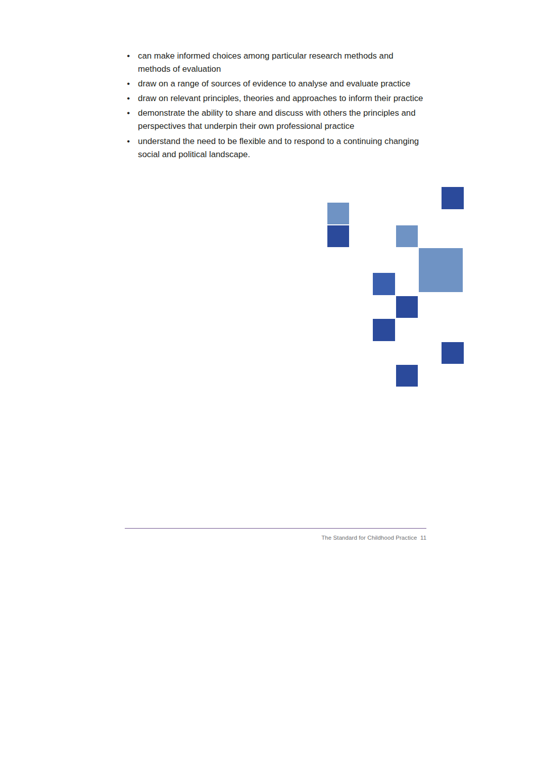can make informed choices among particular research methods and methods of evaluation
draw on a range of sources of evidence to analyse and evaluate practice
draw on relevant principles, theories and approaches to inform their practice
demonstrate the ability to share and discuss with others the principles and perspectives that underpin their own professional practice
understand the need to be flexible and to respond to a continuing changing social and political landscape.
The Standard for Childhood Practice 11